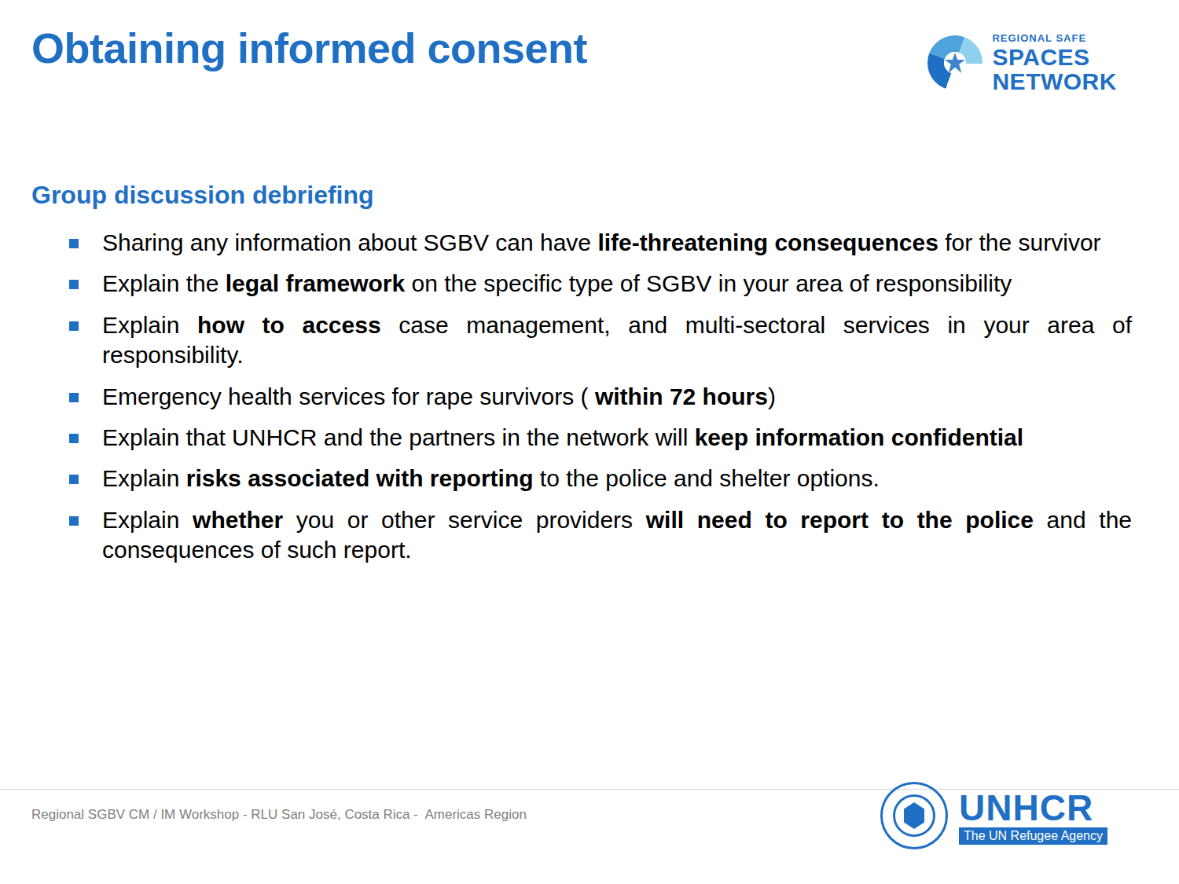Obtaining informed consent
REGIONAL SAFE
SPACES
NETWORK
Group discussion debriefing
Sharing any information about SGBV can have life-threatening consequences for the survivor
Explain the legal framework on the specific type of SGBV in your area of responsibility
Explain how to access case management, and multi-sectoral services in your area of responsibility.
Emergency health services for rape survivors ( within 72 hours)
Explain that UNHCR and the partners in the network will keep information confidential
Explain risks associated with reporting to the police and shelter options.
Explain whether you or other service providers will need to report to the police and the consequences of such report.
Regional SGBV CM / IM Workshop - RLU San José, Costa Rica - Americas Region
UNHCR
The UN Refugee Agency